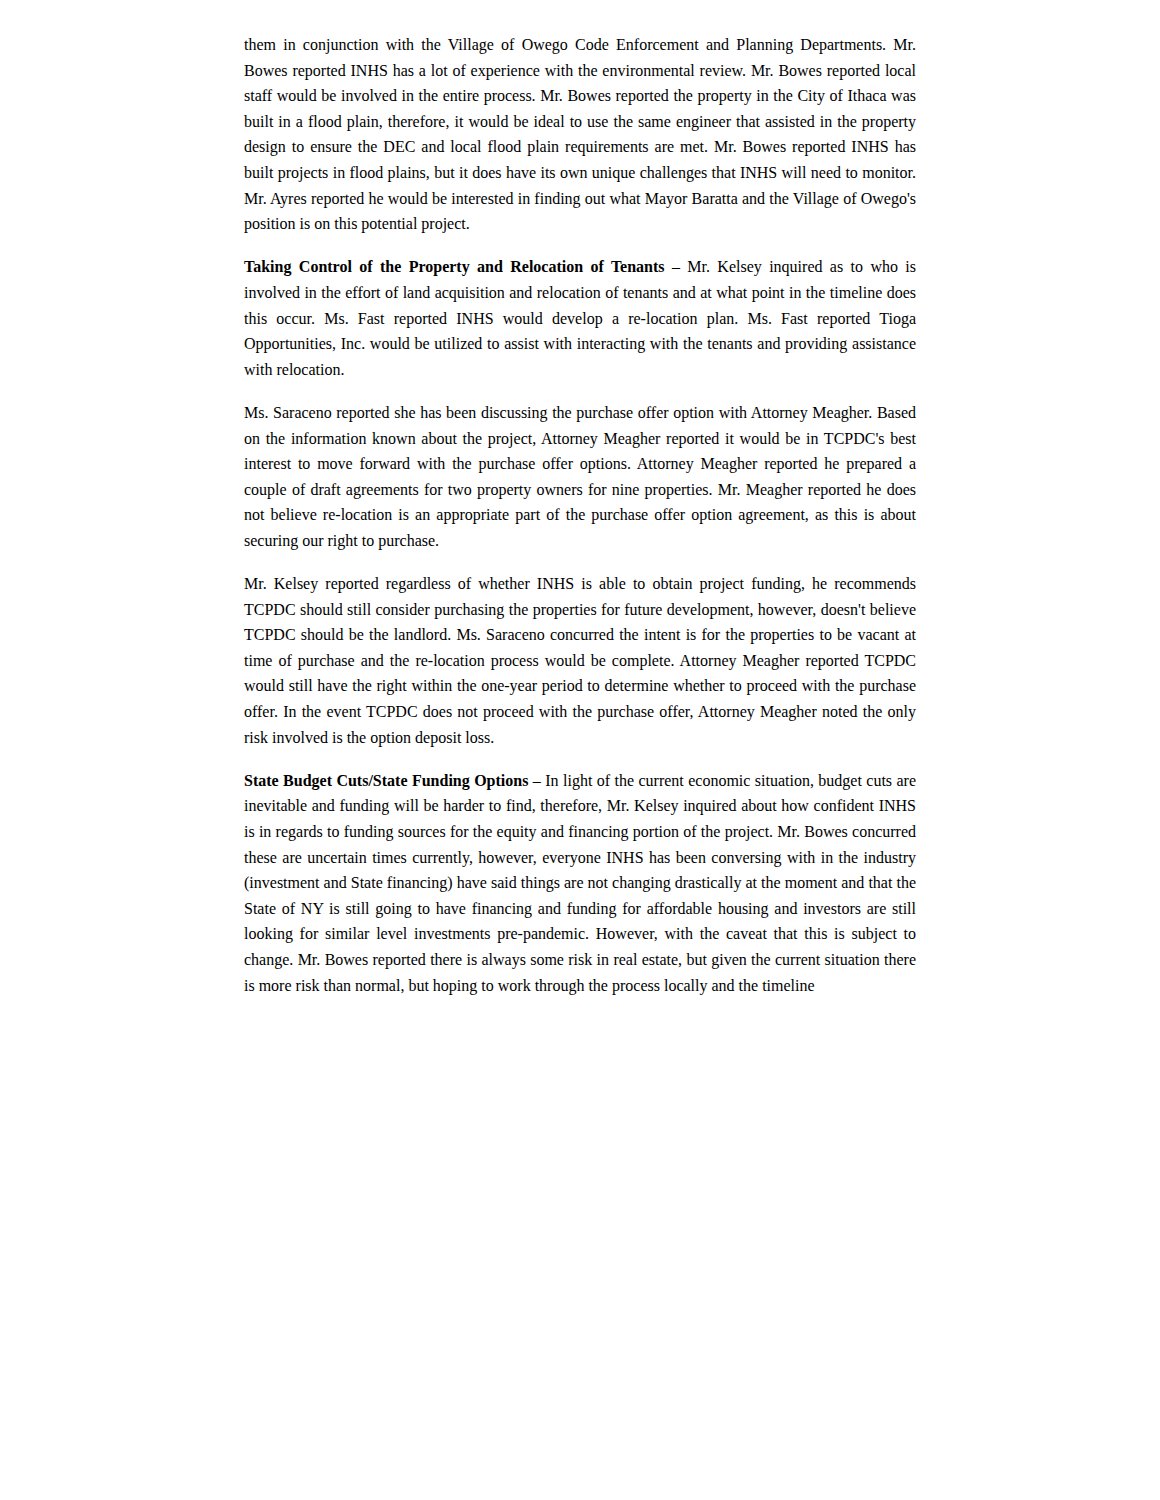them in conjunction with the Village of Owego Code Enforcement and Planning Departments. Mr. Bowes reported INHS has a lot of experience with the environmental review. Mr. Bowes reported local staff would be involved in the entire process. Mr. Bowes reported the property in the City of Ithaca was built in a flood plain, therefore, it would be ideal to use the same engineer that assisted in the property design to ensure the DEC and local flood plain requirements are met. Mr. Bowes reported INHS has built projects in flood plains, but it does have its own unique challenges that INHS will need to monitor. Mr. Ayres reported he would be interested in finding out what Mayor Baratta and the Village of Owego's position is on this potential project.
Taking Control of the Property and Relocation of Tenants – Mr. Kelsey inquired as to who is involved in the effort of land acquisition and relocation of tenants and at what point in the timeline does this occur. Ms. Fast reported INHS would develop a re-location plan. Ms. Fast reported Tioga Opportunities, Inc. would be utilized to assist with interacting with the tenants and providing assistance with relocation.
Ms. Saraceno reported she has been discussing the purchase offer option with Attorney Meagher. Based on the information known about the project, Attorney Meagher reported it would be in TCPDC's best interest to move forward with the purchase offer options. Attorney Meagher reported he prepared a couple of draft agreements for two property owners for nine properties. Mr. Meagher reported he does not believe re-location is an appropriate part of the purchase offer option agreement, as this is about securing our right to purchase.
Mr. Kelsey reported regardless of whether INHS is able to obtain project funding, he recommends TCPDC should still consider purchasing the properties for future development, however, doesn't believe TCPDC should be the landlord. Ms. Saraceno concurred the intent is for the properties to be vacant at time of purchase and the re-location process would be complete. Attorney Meagher reported TCPDC would still have the right within the one-year period to determine whether to proceed with the purchase offer. In the event TCPDC does not proceed with the purchase offer, Attorney Meagher noted the only risk involved is the option deposit loss.
State Budget Cuts/State Funding Options – In light of the current economic situation, budget cuts are inevitable and funding will be harder to find, therefore, Mr. Kelsey inquired about how confident INHS is in regards to funding sources for the equity and financing portion of the project. Mr. Bowes concurred these are uncertain times currently, however, everyone INHS has been conversing with in the industry (investment and State financing) have said things are not changing drastically at the moment and that the State of NY is still going to have financing and funding for affordable housing and investors are still looking for similar level investments pre-pandemic. However, with the caveat that this is subject to change. Mr. Bowes reported there is always some risk in real estate, but given the current situation there is more risk than normal, but hoping to work through the process locally and the timeline